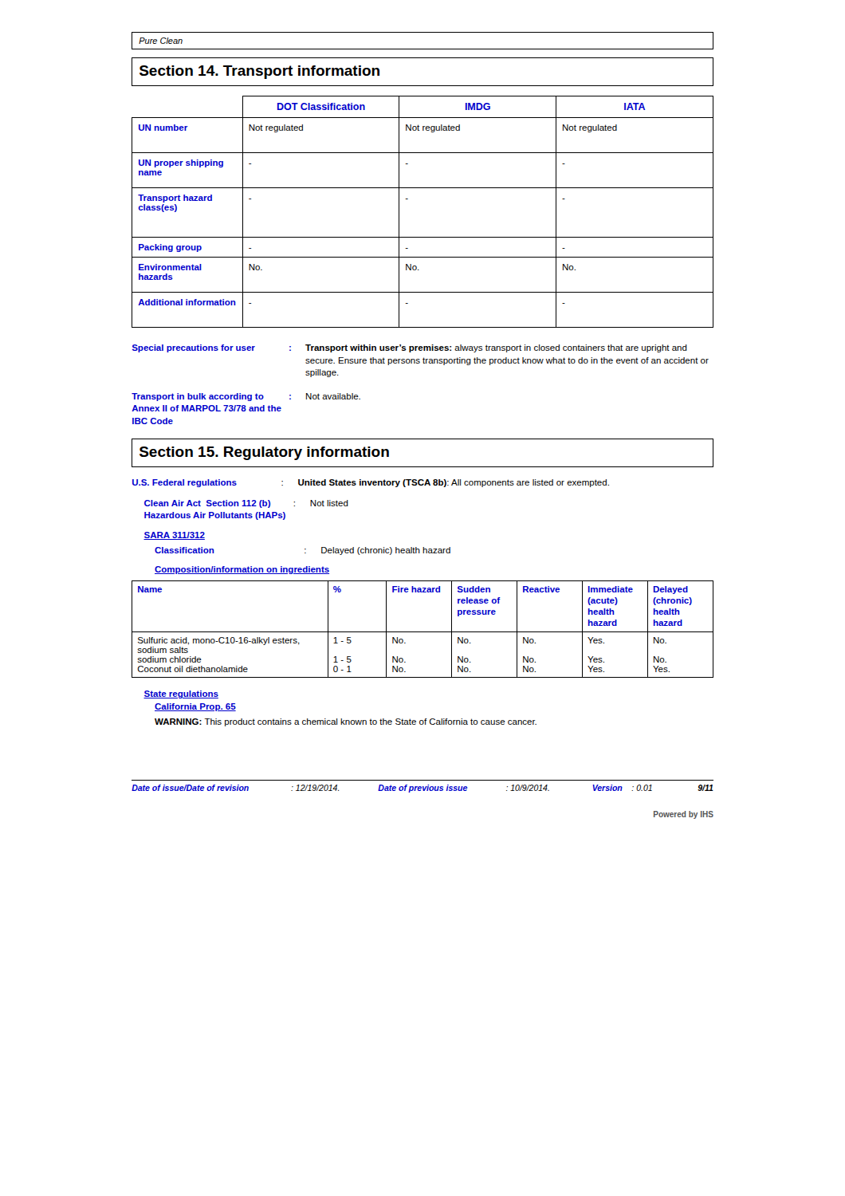Pure Clean
Section 14. Transport information
| | DOT Classification | IMDG | IATA |
| --- | --- | --- | --- |
| UN number | Not regulated | Not regulated | Not regulated |
| UN proper shipping name | - | - | - |
| Transport hazard class(es) | - | - | - |
| Packing group | - | - | - |
| Environmental hazards | No. | No. | No. |
| Additional information | - | - | - |
Special precautions for user
:
Transport within user’s premises: always transport in closed containers that are upright and secure. Ensure that persons transporting the product know what to do in the event of an accident or spillage.
Transport in bulk according to Annex II of MARPOL 73/78 and the IBC Code
:
Not available.
Section 15. Regulatory information
U.S. Federal regulations
:
United States inventory (TSCA 8b): All components are listed or exempted.
Clean Air Act Section 112 (b) Hazardous Air Pollutants (HAPs)
:
Not listed
SARA 311/312
Classification
:
Delayed (chronic) health hazard
Composition/information on ingredients
| Name | % | Fire hazard | Sudden release of pressure | Reactive | Immediate (acute) health hazard | Delayed (chronic) health hazard |
| --- | --- | --- | --- | --- | --- | --- |
| Sulfuric acid, mono-C10-16-alkyl esters, sodium salts sodium chloride Coconut oil diethanolamide | 1 - 5 1 - 5 0 - 1 | No. No. No. | No. No. No. | No. No. No. | Yes. Yes. Yes. | No. No. Yes. |
State regulations
California Prop. 65
WARNING: This product contains a chemical known to the State of California to cause cancer.
Date of issue/Date of revision : 12/19/2014. Date of previous issue : 10/9/2014. Version : 0.01 9/11
Powered by IHS